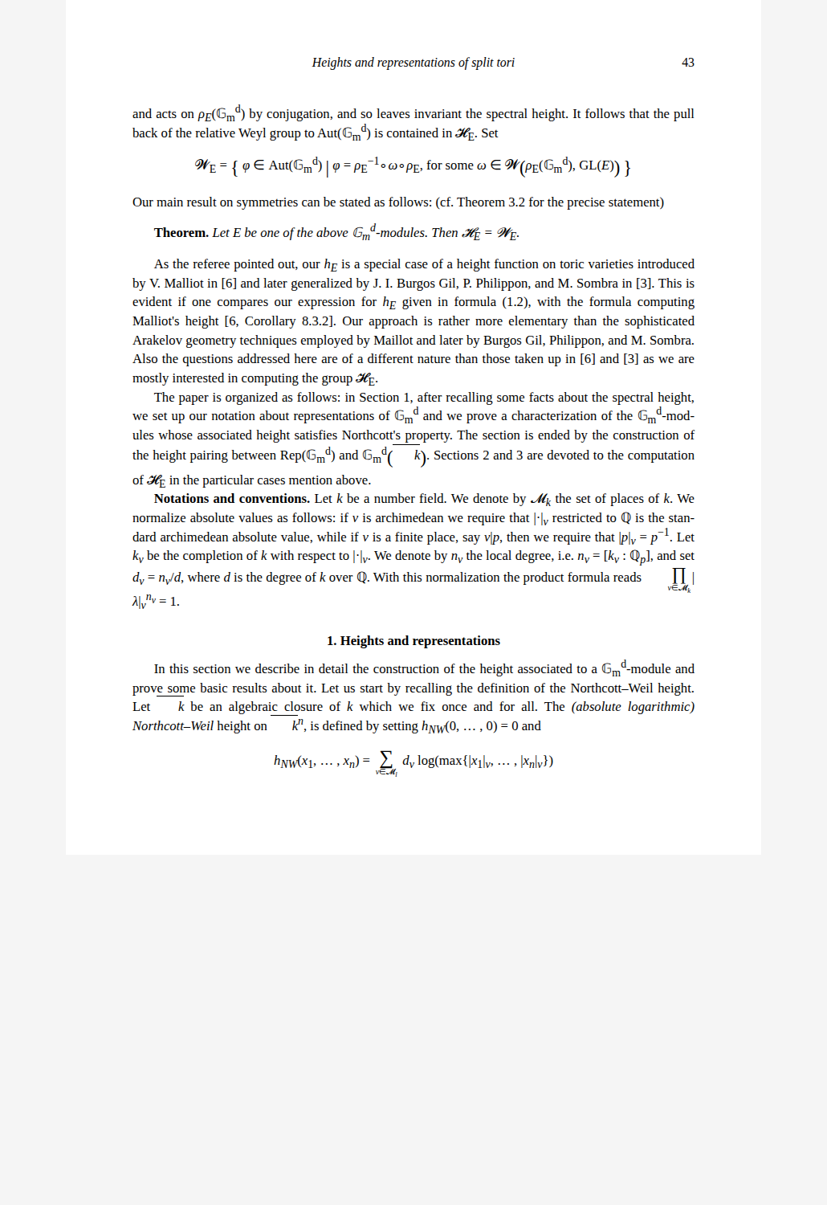Heights and representations of split tori 43
and acts on ρE(𝔾md) by conjugation, and so leaves invariant the spectral height. It follows that the pull back of the relative Weyl group to Aut(𝔾md) is contained in 𝓗E. Set
𝓦E = { φ ∈ Aut(𝔾md) | φ = ρE−1∘ω∘ρE, for some ω ∈ 𝓦(ρE(𝔾md), GL(E)) }
Our main result on symmetries can be stated as follows: (cf. Theorem 3.2 for the precise statement)
Theorem. Let E be one of the above 𝔾md-modules. Then 𝓗E = 𝓦E.
As the referee pointed out, our hE is a special case of a height function on toric varieties introduced by V. Malliot in [6] and later generalized by J. I. Burgos Gil, P. Philippon, and M. Sombra in [3]. This is evident if one compares our expression for hE given in formula (1.2), with the formula computing Malliot's height [6, Corollary 8.3.2]. Our approach is rather more elementary than the sophisticated Arakelov geometry techniques employed by Maillot and later by Burgos Gil, Philippon, and M. Sombra. Also the questions addressed here are of a different nature than those taken up in [6] and [3] as we are mostly interested in computing the group 𝓗E.
The paper is organized as follows: in Section 1, after recalling some facts about the spectral height, we set up our notation about representations of 𝔾md and we prove a characterization of the 𝔾md-modules whose associated height satisfies Northcott's property. The section is ended by the construction of the height pairing between Rep(𝔾md) and 𝔾md(k). Sections 2 and 3 are devoted to the computation of 𝓗E in the particular cases mention above.
Notations and conventions. Let k be a number field. We denote by 𝓜k the set of places of k. We normalize absolute values as follows: if v is archimedean we require that |·|v restricted to ℚ is the standard archimedean absolute value, while if v is a finite place, say v|p, then we require that |p|v = p−1. Let kv be the completion of k with respect to |·|v. We denote by nv the local degree, i.e. nv = [kv : ℚp], and set dv = nv/d, where d is the degree of k over ℚ. With this normalization the product formula reads ∏v∈𝓜k|λ|vnv = 1.
1. Heights and representations
In this section we describe in detail the construction of the height associated to a 𝔾md-module and prove some basic results about it. Let us start by recalling the definition of the Northcott–Weil height. Let k be an algebraic closure of k which we fix once and for all. The (absolute logarithmic) Northcott–Weil height on kn, is defined by setting hNW(0, … , 0) = 0 and
hNW(x1, … , xn) = ∑v∈𝓜l dv log(max{|x1|v, … , |xn|v})